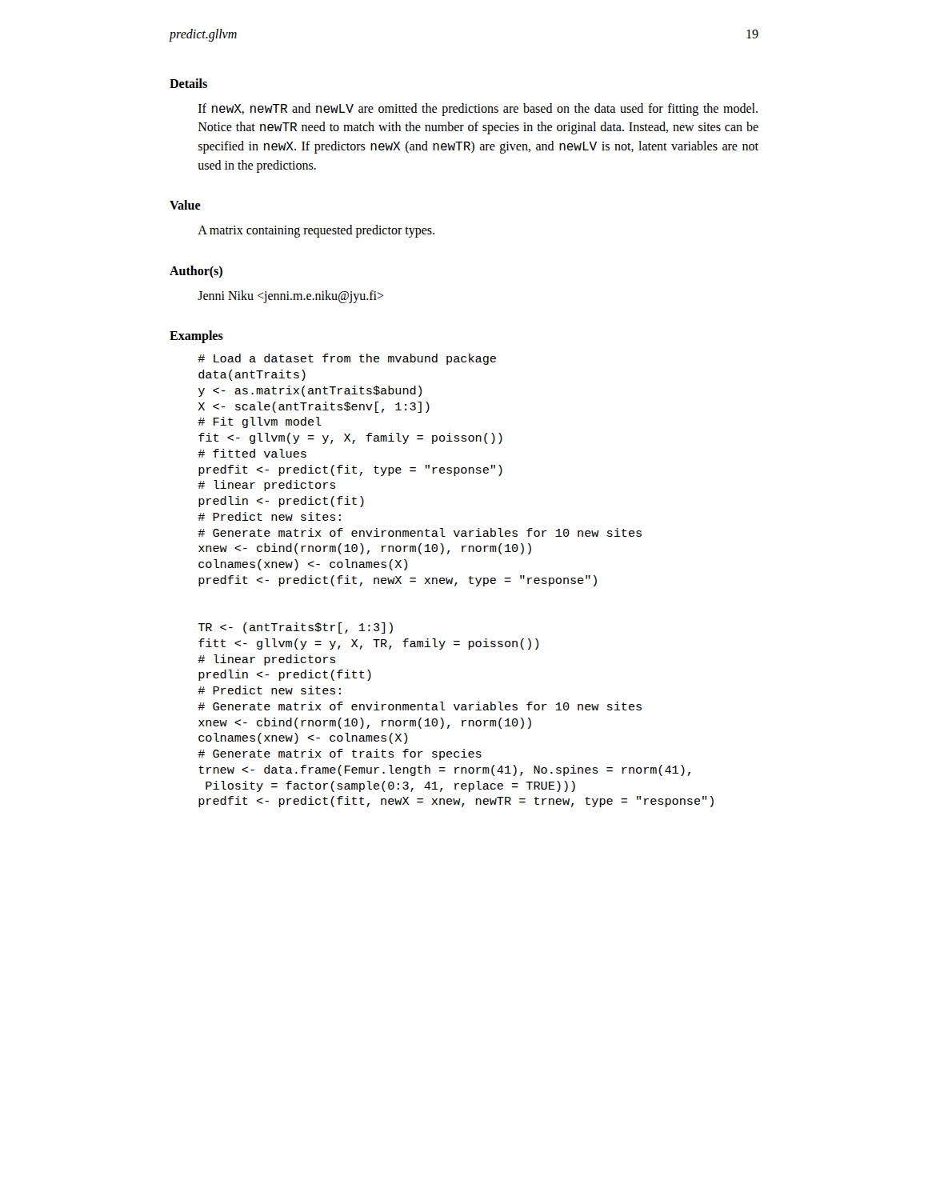predict.gllvm 19
Details
If newX, newTR and newLV are omitted the predictions are based on the data used for fitting the model. Notice that newTR need to match with the number of species in the original data. Instead, new sites can be specified in newX. If predictors newX (and newTR) are given, and newLV is not, latent variables are not used in the predictions.
Value
A matrix containing requested predictor types.
Author(s)
Jenni Niku <jenni.m.e.niku@jyu.fi>
Examples
# Load a dataset from the mvabund package
data(antTraits)
y <- as.matrix(antTraits$abund)
X <- scale(antTraits$env[, 1:3])
# Fit gllvm model
fit <- gllvm(y = y, X, family = poisson())
# fitted values
predfit <- predict(fit, type = "response")
# linear predictors
predlin <- predict(fit)
# Predict new sites:
# Generate matrix of environmental variables for 10 new sites
xnew <- cbind(rnorm(10), rnorm(10), rnorm(10))
colnames(xnew) <- colnames(X)
predfit <- predict(fit, newX = xnew, type = "response")


TR <- (antTraits$tr[, 1:3])
fitt <- gllvm(y = y, X, TR, family = poisson())
# linear predictors
predlin <- predict(fitt)
# Predict new sites:
# Generate matrix of environmental variables for 10 new sites
xnew <- cbind(rnorm(10), rnorm(10), rnorm(10))
colnames(xnew) <- colnames(X)
# Generate matrix of traits for species
trnew <- data.frame(Femur.length = rnorm(41), No.spines = rnorm(41),
 Pilosity = factor(sample(0:3, 41, replace = TRUE)))
predfit <- predict(fitt, newX = xnew, newTR = trnew, type = "response")